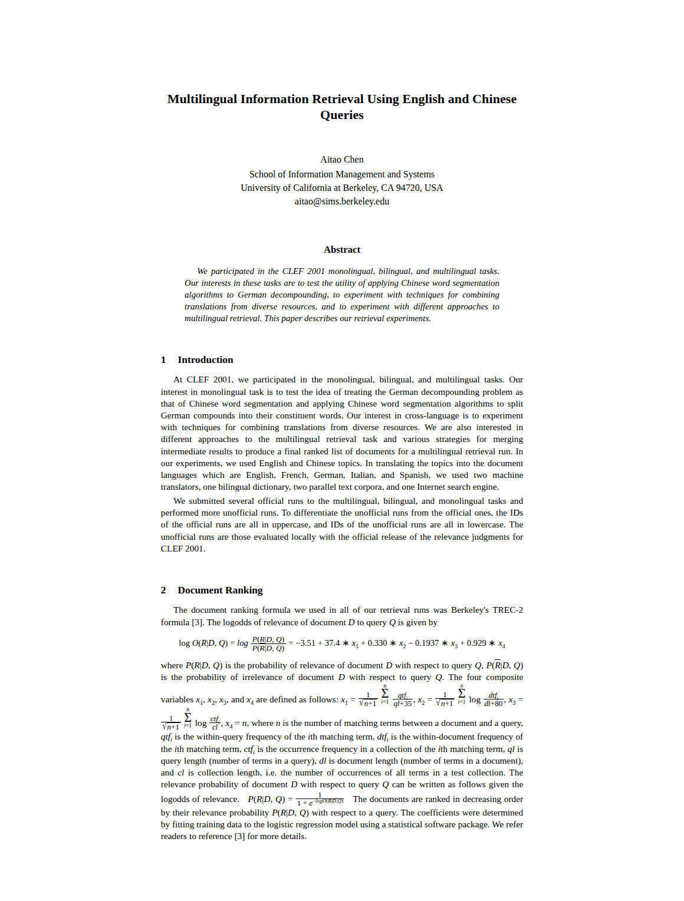Multilingual Information Retrieval Using English and Chinese Queries
Aitao Chen
School of Information Management and Systems
University of California at Berkeley, CA 94720, USA
aitao@sims.berkeley.edu
Abstract
We participated in the CLEF 2001 monolingual, bilingual, and multilingual tasks. Our interests in these tasks are to test the utility of applying Chinese word segmentation algorithms to German decompounding, to experiment with techniques for combining translations from diverse resources, and to experiment with different approaches to multilingual retrieval. This paper describes our retrieval experiments.
1 Introduction
At CLEF 2001, we participated in the monolingual, bilingual, and multilingual tasks. Our interest in monolingual task is to test the idea of treating the German decompounding problem as that of Chinese word segmentation and applying Chinese word segmentation algorithms to split German compounds into their constituent words. Our interest in cross-language is to experiment with techniques for combining translations from diverse resources. We are also interested in different approaches to the multilingual retrieval task and various strategies for merging intermediate results to produce a final ranked list of documents for a multilingual retrieval run. In our experiments, we used English and Chinese topics. In translating the topics into the document languages which are English, French, German, Italian, and Spanish, we used two machine translators, one bilingual dictionary, two parallel text corpora, and one Internet search engine.
We submitted several official runs to the multilingual, bilingual, and monolingual tasks and performed more unofficial runs. To differentiate the unofficial runs from the official ones, the IDs of the official runs are all in uppercase, and IDs of the unofficial runs are all in lowercase. The unofficial runs are those evaluated locally with the official release of the relevance judgments for CLEF 2001.
2 Document Ranking
The document ranking formula we used in all of our retrieval runs was Berkeley's TREC-2 formula [3]. The logodds of relevance of document D to query Q is given by
log O(R|D, Q) = log P(R|D, Q) P(R|D, Q) = −3.51 + 37.4 ∗ x1 + 0.330 ∗ x2 − 0.1937 ∗ x3 + 0.929 ∗ x4
where P(R|D, Q) is the probability of relevance of document D with respect to query Q, P(R|D, Q) is the probability of irrelevance of document D with respect to query Q. The four composite variables x1, x2, x3, and x4 are defined as follows: x1 = 1√n+1 nΣi=1 qtfi ql+35, x2 = 1√n+1 nΣi=1 log dtfi dl+80, x3 = 1√n+1 nΣi=1 log ctfi cl, x4 = n, where n is the number of matching terms between a document and a query, qtfi is the within-query frequency of the ith matching term, dtfi is the within-document frequency of the ith matching term, ctfi is the occurrence frequency in a collection of the ith matching term, ql is query length (number of terms in a query), dl is document length (number of terms in a document), and cl is collection length, i.e. the number of occurrences of all terms in a test collection. The relevance probability of document D with respect to query Q can be written as follows given the logodds of relevance. P(R|D, Q) = 11 + e−logO(R|D,Q) The documents are ranked in decreasing order by their relevance probability P(R|D, Q) with respect to a query. The coefficients were determined by fitting training data to the logistic regression model using a statistical software package. We refer readers to reference [3] for more details.